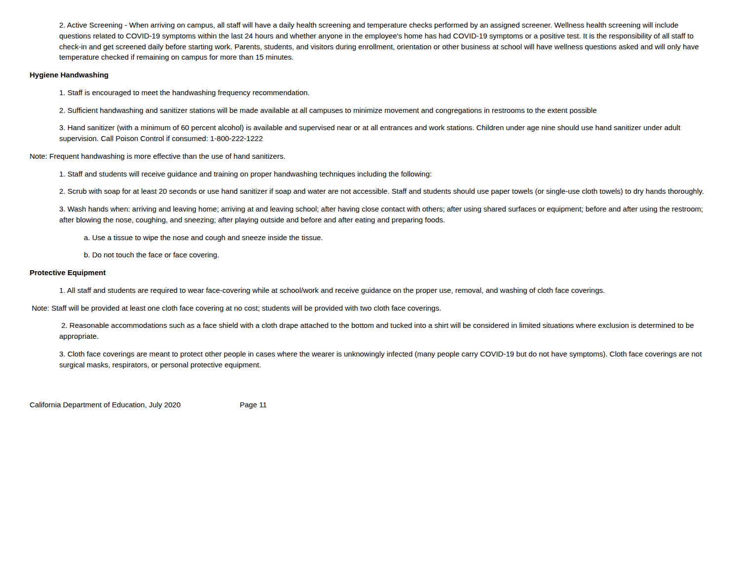2. Active Screening - When arriving on campus, all staff will have a daily health screening and temperature checks performed by an assigned screener. Wellness health screening will include questions related to COVID-19 symptoms within the last 24 hours and whether anyone in the employee's home has had COVID-19 symptoms or a positive test. It is the responsibility of all staff to check-in and get screened daily before starting work. Parents, students, and visitors during enrollment, orientation or other business at school will have wellness questions asked and will only have temperature checked if remaining on campus for more than 15 minutes.
Hygiene Handwashing
1. Staff is encouraged to meet the handwashing frequency recommendation.
2. Sufficient handwashing and sanitizer stations will be made available at all campuses to minimize movement and congregations in restrooms to the extent possible
3. Hand sanitizer (with a minimum of 60 percent alcohol) is available and supervised near or at all entrances and work stations. Children under age nine should use hand sanitizer under adult supervision. Call Poison Control if consumed: 1-800-222-1222
Note: Frequent handwashing is more effective than the use of hand sanitizers.
1. Staff and students will receive guidance and training on proper handwashing techniques including the following:
2. Scrub with soap for at least 20 seconds or use hand sanitizer if soap and water are not accessible. Staff and students should use paper towels (or single-use cloth towels) to dry hands thoroughly.
3. Wash hands when: arriving and leaving home; arriving at and leaving school; after having close contact with others; after using shared surfaces or equipment; before and after using the restroom; after blowing the nose, coughing, and sneezing; after playing outside and before and after eating and preparing foods.
a. Use a tissue to wipe the nose and cough and sneeze inside the tissue.
b. Do not touch the face or face covering.
Protective Equipment
1. All staff and students are required to wear face-covering while at school/work and receive guidance on the proper use, removal, and washing of cloth face coverings.
Note: Staff will be provided at least one cloth face covering at no cost; students will be provided with two cloth face coverings.
2. Reasonable accommodations such as a face shield with a cloth drape attached to the bottom and tucked into a shirt will be considered in limited situations where exclusion is determined to be appropriate.
3. Cloth face coverings are meant to protect other people in cases where the wearer is unknowingly infected (many people carry COVID-19 but do not have symptoms). Cloth face coverings are not surgical masks, respirators, or personal protective equipment.
California Department of Education, July 2020 Page 11